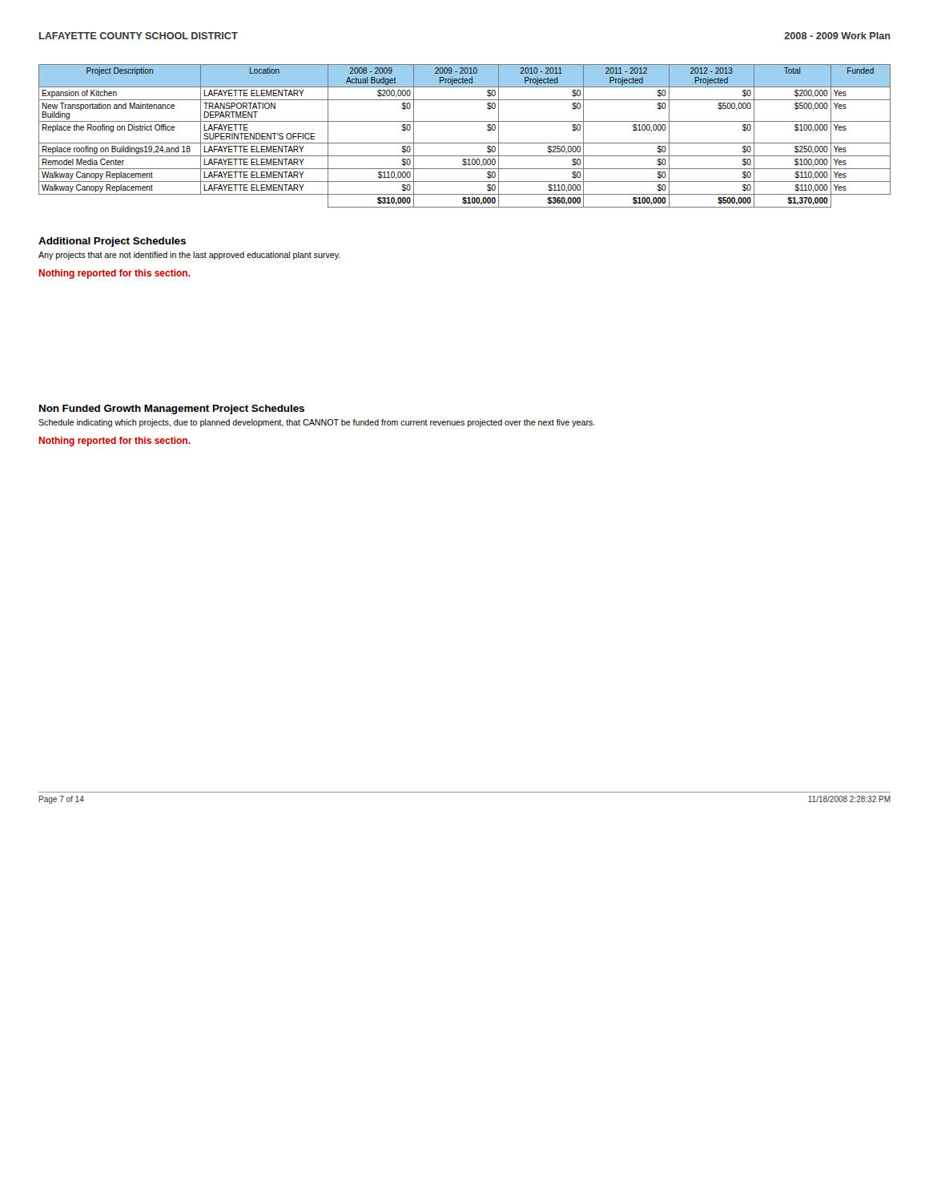LAFAYETTE COUNTY SCHOOL DISTRICT
2008 - 2009 Work Plan
| Project Description | Location | 2008 - 2009 Actual Budget | 2009 - 2010 Projected | 2010 - 2011 Projected | 2011 - 2012 Projected | 2012 - 2013 Projected | Total | Funded |
| --- | --- | --- | --- | --- | --- | --- | --- | --- |
| Expansion of Kitchen | LAFAYETTE ELEMENTARY | $200,000 | $0 | $0 | $0 | $0 | $200,000 | Yes |
| New Transportation and Maintenance Building | TRANSPORTATION DEPARTMENT | $0 | $0 | $0 | $0 | $500,000 | $500,000 | Yes |
| Replace the Roofing on District Office | LAFAYETTE SUPERINTENDENT'S OFFICE | $0 | $0 | $0 | $100,000 | $0 | $100,000 | Yes |
| Replace roofing on Buildings19,24,and 18 | LAFAYETTE ELEMENTARY | $0 | $0 | $250,000 | $0 | $0 | $250,000 | Yes |
| Remodel Media Center | LAFAYETTE ELEMENTARY | $0 | $100,000 | $0 | $0 | $0 | $100,000 | Yes |
| Walkway Canopy Replacement | LAFAYETTE ELEMENTARY | $110,000 | $0 | $0 | $0 | $0 | $110,000 | Yes |
| Walkway Canopy Replacement | LAFAYETTE ELEMENTARY | $0 | $0 | $110,000 | $0 | $0 | $110,000 | Yes |
| | | $310,000 | $100,000 | $360,000 | $100,000 | $500,000 | $1,370,000 | |
Additional Project Schedules
Any projects that are not identified in the last approved educational plant survey.
Nothing reported for this section.
Non Funded Growth Management Project Schedules
Schedule indicating which projects, due to planned development, that CANNOT be funded from current revenues projected over the next five years.
Nothing reported for this section.
Page 7 of 14
11/18/2008 2:28:32 PM